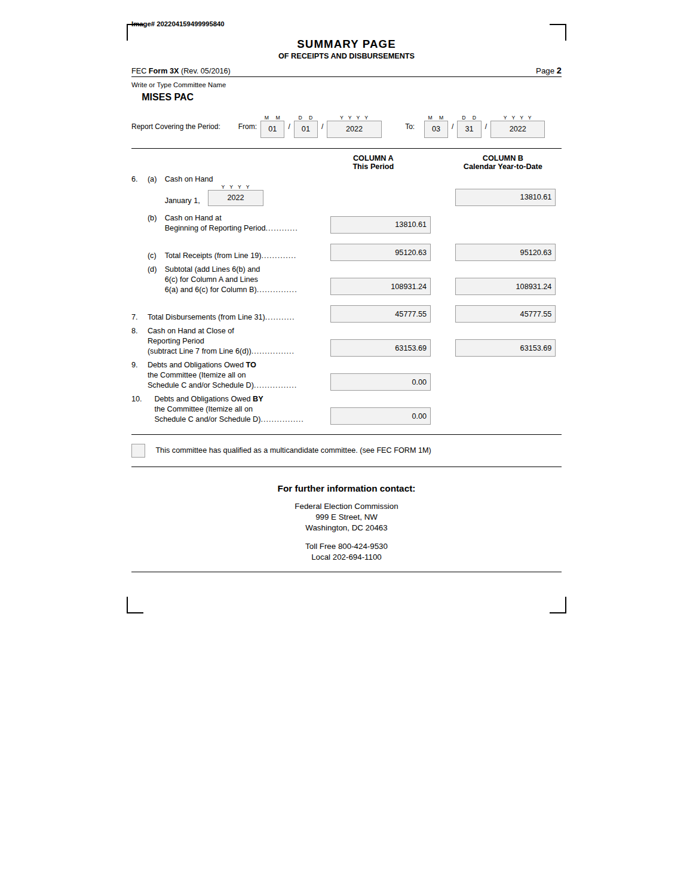Image# 202204159499995840
SUMMARY PAGE
OF RECEIPTS AND DISBURSEMENTS
FEC Form 3X (Rev. 05/2016)
Page 2
Write or Type Committee Name
MISES PAC
Report Covering the Period: From: M M 01 / D D 01 / Y Y Y Y 2022 To: M M 03 / D D 31 / Y Y Y Y 2022
COLUMN A This Period
COLUMN B Calendar Year-to-Date
6. (a) Cash on Hand
January 1, Y Y Y Y 2022
13810.61
(b) Cash on Hand at
Beginning of Reporting Period............
13810.61
(c) Total Receipts (from Line 19).............
95120.63
95120.63
(d) Subtotal (add Lines 6(b) and
6(c) for Column A and Lines
6(a) and 6(c) for Column B)...............
108931.24
108931.24
7. Total Disbursements (from Line 31)...........
45777.55
45777.55
8. Cash on Hand at Close of
Reporting Period
(subtract Line 7 from Line 6(d))................
63153.69
63153.69
9. Debts and Obligations Owed TO
the Committee (Itemize all on
Schedule C and/or Schedule D)................
0.00
10. Debts and Obligations Owed BY
the Committee (Itemize all on
Schedule C and/or Schedule D)................
0.00
This committee has qualified as a multicandidate committee. (see FEC FORM 1M)
For further information contact:
Federal Election Commission
999 E Street, NW
Washington, DC 20463
Toll Free 800-424-9530
Local 202-694-1100